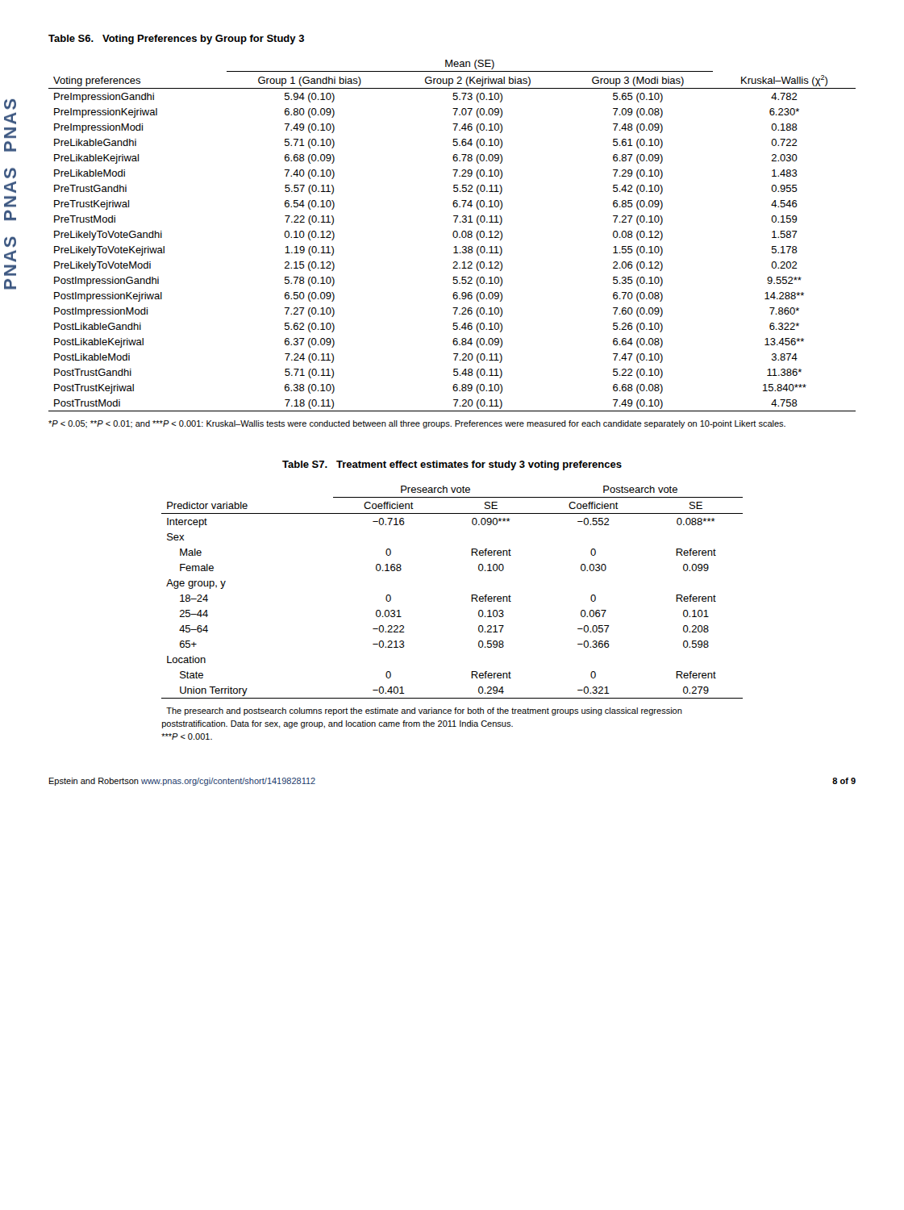PNAS PNAS PNAS
Table S6. Voting Preferences by Group for Study 3
| | Mean (SE) | |
| --- | --- | --- |
| Voting preferences | Group 1 (Gandhi bias) | Group 2 (Kejriwal bias) | Group 3 (Modi bias) | Kruskal–Wallis (χ 2 ) |
| PreImpressionGandhi | 5.94 (0.10) | 5.73 (0.10) | 5.65 (0.10) | 4.782 |
| PreImpressionKejriwal | 6.80 (0.09) | 7.07 (0.09) | 7.09 (0.08) | 6.230* |
| PreImpressionModi | 7.49 (0.10) | 7.46 (0.10) | 7.48 (0.09) | 0.188 |
| PreLikableGandhi | 5.71 (0.10) | 5.64 (0.10) | 5.61 (0.10) | 0.722 |
| PreLikableKejriwal | 6.68 (0.09) | 6.78 (0.09) | 6.87 (0.09) | 2.030 |
| PreLikableModi | 7.40 (0.10) | 7.29 (0.10) | 7.29 (0.10) | 1.483 |
| PreTrustGandhi | 5.57 (0.11) | 5.52 (0.11) | 5.42 (0.10) | 0.955 |
| PreTrustKejriwal | 6.54 (0.10) | 6.74 (0.10) | 6.85 (0.09) | 4.546 |
| PreTrustModi | 7.22 (0.11) | 7.31 (0.11) | 7.27 (0.10) | 0.159 |
| PreLikelyToVoteGandhi | 0.10 (0.12) | 0.08 (0.12) | 0.08 (0.12) | 1.587 |
| PreLikelyToVoteKejriwal | 1.19 (0.11) | 1.38 (0.11) | 1.55 (0.10) | 5.178 |
| PreLikelyToVoteModi | 2.15 (0.12) | 2.12 (0.12) | 2.06 (0.12) | 0.202 |
| PostImpressionGandhi | 5.78 (0.10) | 5.52 (0.10) | 5.35 (0.10) | 9.552** |
| PostImpressionKejriwal | 6.50 (0.09) | 6.96 (0.09) | 6.70 (0.08) | 14.288** |
| PostImpressionModi | 7.27 (0.10) | 7.26 (0.10) | 7.60 (0.09) | 7.860* |
| PostLikableGandhi | 5.62 (0.10) | 5.46 (0.10) | 5.26 (0.10) | 6.322* |
| PostLikableKejriwal | 6.37 (0.09) | 6.84 (0.09) | 6.64 (0.08) | 13.456** |
| PostLikableModi | 7.24 (0.11) | 7.20 (0.11) | 7.47 (0.10) | 3.874 |
| PostTrustGandhi | 5.71 (0.11) | 5.48 (0.11) | 5.22 (0.10) | 11.386* |
| PostTrustKejriwal | 6.38 (0.10) | 6.89 (0.10) | 6.68 (0.08) | 15.840*** |
| PostTrustModi | 7.18 (0.11) | 7.20 (0.11) | 7.49 (0.10) | 4.758 |
*P < 0.05; **P < 0.01; and ***P < 0.001: Kruskal–Wallis tests were conducted between all three groups. Preferences were measured for each candidate separately on 10-point Likert scales.
Table S7. Treatment effect estimates for study 3 voting preferences
| | Presearch vote | Postsearch vote |
| --- | --- | --- |
| Predictor variable | Coefficient | SE | Coefficient | SE |
| Intercept | −0.716 | 0.090*** | −0.552 | 0.088*** |
| Sex | | | | |
| Male | 0 | Referent | 0 | Referent |
| Female | 0.168 | 0.100 | 0.030 | 0.099 |
| Age group, y | | | | |
| 18–24 | 0 | Referent | 0 | Referent |
| 25–44 | 0.031 | 0.103 | 0.067 | 0.101 |
| 45–64 | −0.222 | 0.217 | −0.057 | 0.208 |
| 65+ | −0.213 | 0.598 | −0.366 | 0.598 |
| Location | | | | |
| State | 0 | Referent | 0 | Referent |
| Union Territory | −0.401 | 0.294 | −0.321 | 0.279 |
The presearch and postsearch columns report the estimate and variance for both of the treatment groups using classical regression poststratification. Data for sex, age group, and location came from the 2011 India Census.
***P < 0.001.
Epstein and Robertson www.pnas.org/cgi/content/short/1419828112
8 of 9